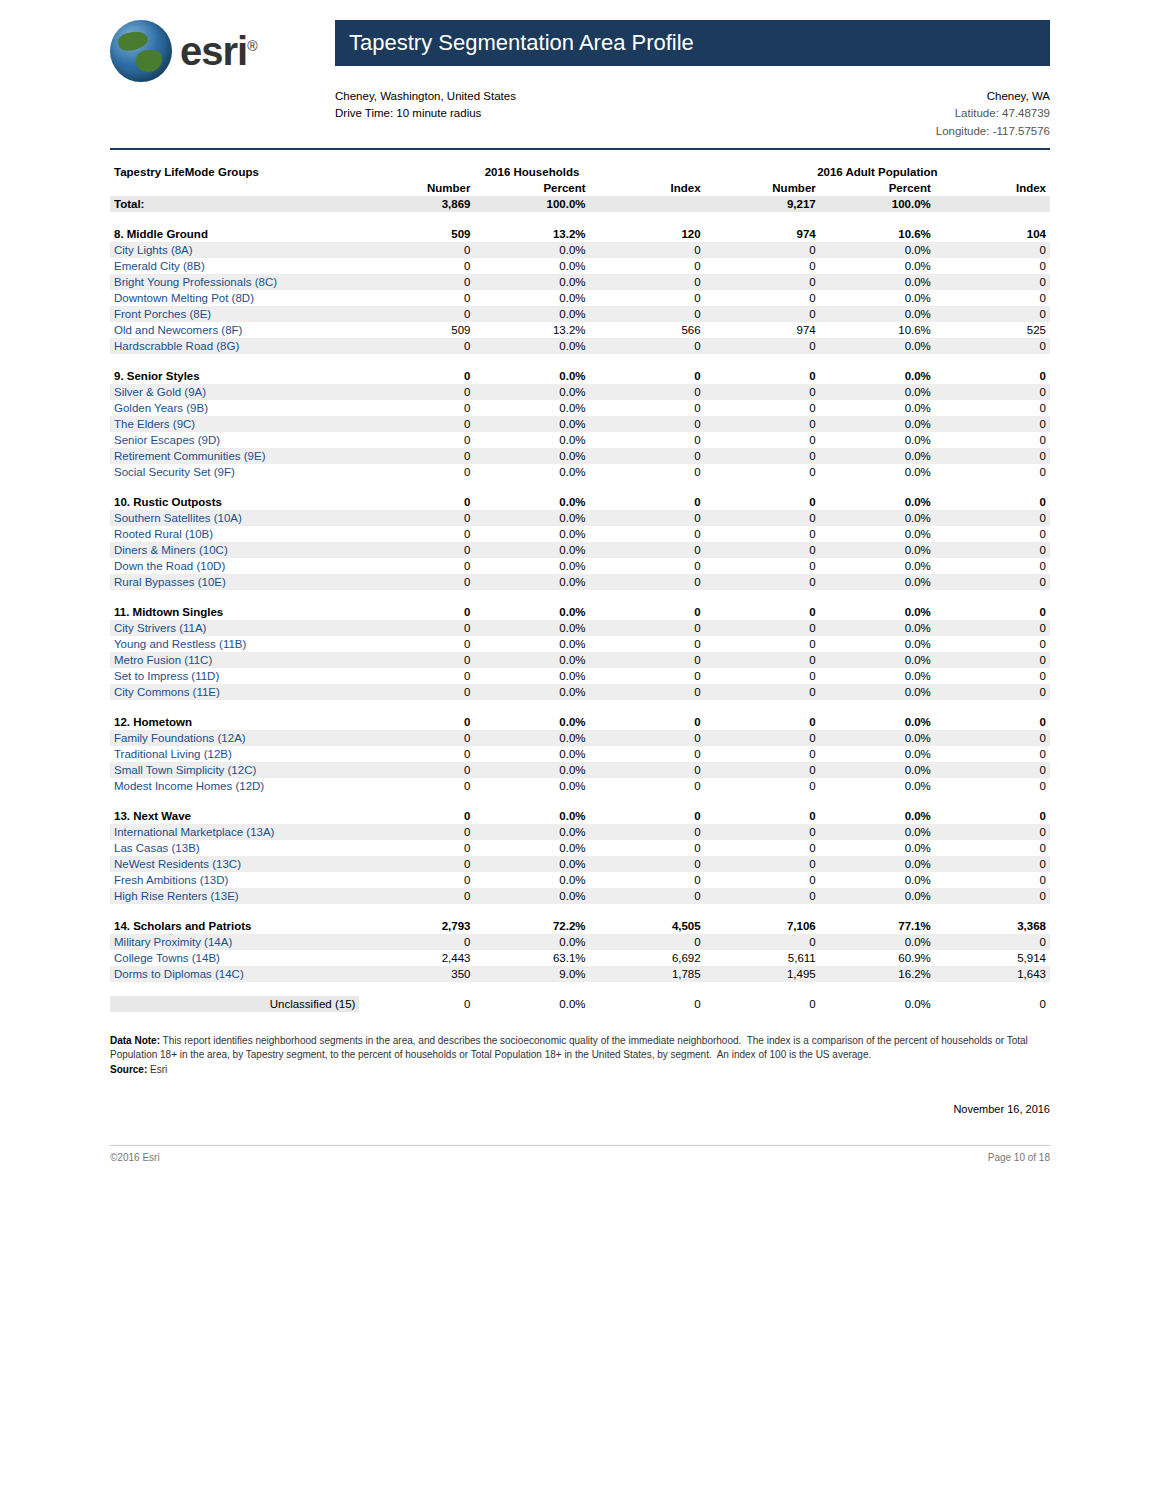esri®
Tapestry Segmentation Area Profile
Cheney, Washington, United States
Drive Time: 10 minute radius
Cheney, WA
Latitude: 47.48739
Longitude: -117.57576
| Tapestry LifeMode Groups | 2016 Households | 2016 Adult Population |
| --- | --- | --- |
| | Number | Percent | Index | Number | Percent | Index |
| Total: | 3,869 | 100.0% | | 9,217 | 100.0% | |
| 8. Middle Ground | 509 | 13.2% | 120 | 974 | 10.6% | 104 |
| City Lights (8A) | 0 | 0.0% | 0 | 0 | 0.0% | 0 |
| Emerald City (8B) | 0 | 0.0% | 0 | 0 | 0.0% | 0 |
| Bright Young Professionals (8C) | 0 | 0.0% | 0 | 0 | 0.0% | 0 |
| Downtown Melting Pot (8D) | 0 | 0.0% | 0 | 0 | 0.0% | 0 |
| Front Porches (8E) | 0 | 0.0% | 0 | 0 | 0.0% | 0 |
| Old and Newcomers (8F) | 509 | 13.2% | 566 | 974 | 10.6% | 525 |
| Hardscrabble Road (8G) | 0 | 0.0% | 0 | 0 | 0.0% | 0 |
| 9. Senior Styles | 0 | 0.0% | 0 | 0 | 0.0% | 0 |
| Silver & Gold (9A) | 0 | 0.0% | 0 | 0 | 0.0% | 0 |
| Golden Years (9B) | 0 | 0.0% | 0 | 0 | 0.0% | 0 |
| The Elders (9C) | 0 | 0.0% | 0 | 0 | 0.0% | 0 |
| Senior Escapes (9D) | 0 | 0.0% | 0 | 0 | 0.0% | 0 |
| Retirement Communities (9E) | 0 | 0.0% | 0 | 0 | 0.0% | 0 |
| Social Security Set (9F) | 0 | 0.0% | 0 | 0 | 0.0% | 0 |
| 10. Rustic Outposts | 0 | 0.0% | 0 | 0 | 0.0% | 0 |
| Southern Satellites (10A) | 0 | 0.0% | 0 | 0 | 0.0% | 0 |
| Rooted Rural (10B) | 0 | 0.0% | 0 | 0 | 0.0% | 0 |
| Diners & Miners (10C) | 0 | 0.0% | 0 | 0 | 0.0% | 0 |
| Down the Road (10D) | 0 | 0.0% | 0 | 0 | 0.0% | 0 |
| Rural Bypasses (10E) | 0 | 0.0% | 0 | 0 | 0.0% | 0 |
| 11. Midtown Singles | 0 | 0.0% | 0 | 0 | 0.0% | 0 |
| City Strivers (11A) | 0 | 0.0% | 0 | 0 | 0.0% | 0 |
| Young and Restless (11B) | 0 | 0.0% | 0 | 0 | 0.0% | 0 |
| Metro Fusion (11C) | 0 | 0.0% | 0 | 0 | 0.0% | 0 |
| Set to Impress (11D) | 0 | 0.0% | 0 | 0 | 0.0% | 0 |
| City Commons (11E) | 0 | 0.0% | 0 | 0 | 0.0% | 0 |
| 12. Hometown | 0 | 0.0% | 0 | 0 | 0.0% | 0 |
| Family Foundations (12A) | 0 | 0.0% | 0 | 0 | 0.0% | 0 |
| Traditional Living (12B) | 0 | 0.0% | 0 | 0 | 0.0% | 0 |
| Small Town Simplicity (12C) | 0 | 0.0% | 0 | 0 | 0.0% | 0 |
| Modest Income Homes (12D) | 0 | 0.0% | 0 | 0 | 0.0% | 0 |
| 13. Next Wave | 0 | 0.0% | 0 | 0 | 0.0% | 0 |
| International Marketplace (13A) | 0 | 0.0% | 0 | 0 | 0.0% | 0 |
| Las Casas (13B) | 0 | 0.0% | 0 | 0 | 0.0% | 0 |
| NeWest Residents (13C) | 0 | 0.0% | 0 | 0 | 0.0% | 0 |
| Fresh Ambitions (13D) | 0 | 0.0% | 0 | 0 | 0.0% | 0 |
| High Rise Renters (13E) | 0 | 0.0% | 0 | 0 | 0.0% | 0 |
| 14. Scholars and Patriots | 2,793 | 72.2% | 4,505 | 7,106 | 77.1% | 3,368 |
| Military Proximity (14A) | 0 | 0.0% | 0 | 0 | 0.0% | 0 |
| College Towns (14B) | 2,443 | 63.1% | 6,692 | 5,611 | 60.9% | 5,914 |
| Dorms to Diplomas (14C) | 350 | 9.0% | 1,785 | 1,495 | 16.2% | 1,643 |
| Unclassified (15) | 0 | 0.0% | 0 | 0 | 0.0% | 0 |
Data Note: This report identifies neighborhood segments in the area, and describes the socioeconomic quality of the immediate neighborhood. The index is a comparison of the percent of households or Total Population 18+ in the area, by Tapestry segment, to the percent of households or Total Population 18+ in the United States, by segment. An index of 100 is the US average.
Source: Esri
November 16, 2016
©2016 Esri
Page 10 of 18